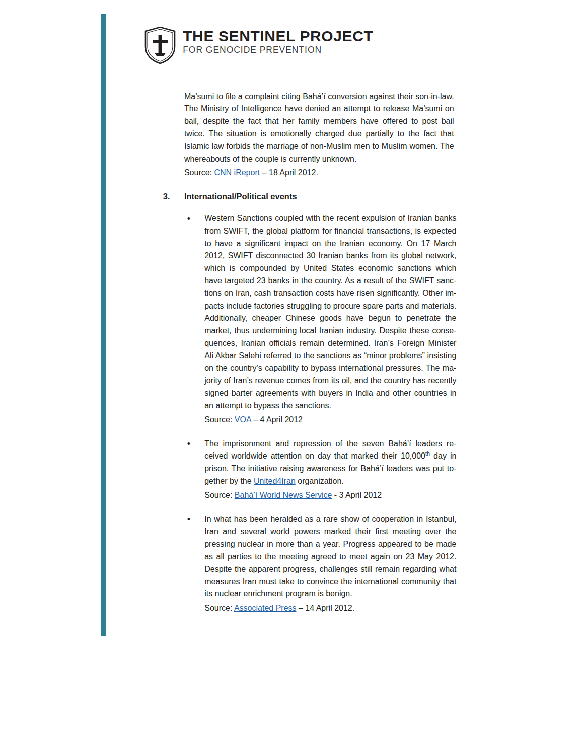The Sentinel Project
for Genocide Prevention
Ma’sumi to file a complaint citing Bahá’í conversion against their son-in-law. The Ministry of Intelligence have denied an attempt to release Ma’sumi on bail, despite the fact that her family members have offered to post bail twice. The situation is emotionally charged due partially to the fact that Islamic law forbids the marriage of non-Muslim men to Muslim women. The whereabouts of the couple is currently unknown.
Source: CNN iReport – 18 April 2012.
3. International/Political events
Western Sanctions coupled with the recent expulsion of Iranian banks from SWIFT, the global platform for financial transactions, is expected to have a significant impact on the Iranian economy. On 17 March 2012, SWIFT disconnected 30 Iranian banks from its global network, which is compounded by United States economic sanctions which have targeted 23 banks in the country. As a result of the SWIFT sanctions on Iran, cash transaction costs have risen significantly. Other impacts include factories struggling to procure spare parts and materials. Additionally, cheaper Chinese goods have begun to penetrate the market, thus undermining local Iranian industry. Despite these consequences, Iranian officials remain determined. Iran’s Foreign Minister Ali Akbar Salehi referred to the sanctions as “minor problems” insisting on the country’s capability to bypass international pressures. The majority of Iran’s revenue comes from its oil, and the country has recently signed barter agreements with buyers in India and other countries in an attempt to bypass the sanctions.
Source: VOA – 4 April 2012
The imprisonment and repression of the seven Bahá’í leaders received worldwide attention on day that marked their 10,000th day in prison. The initiative raising awareness for Bahá’í leaders was put together by the United4Iran organization.
Source: Bahá’í World News Service - 3 April 2012
In what has been heralded as a rare show of cooperation in Istanbul, Iran and several world powers marked their first meeting over the pressing nuclear in more than a year. Progress appeared to be made as all parties to the meeting agreed to meet again on 23 May 2012. Despite the apparent progress, challenges still remain regarding what measures Iran must take to convince the international community that its nuclear enrichment program is benign.
Source: Associated Press – 14 April 2012.